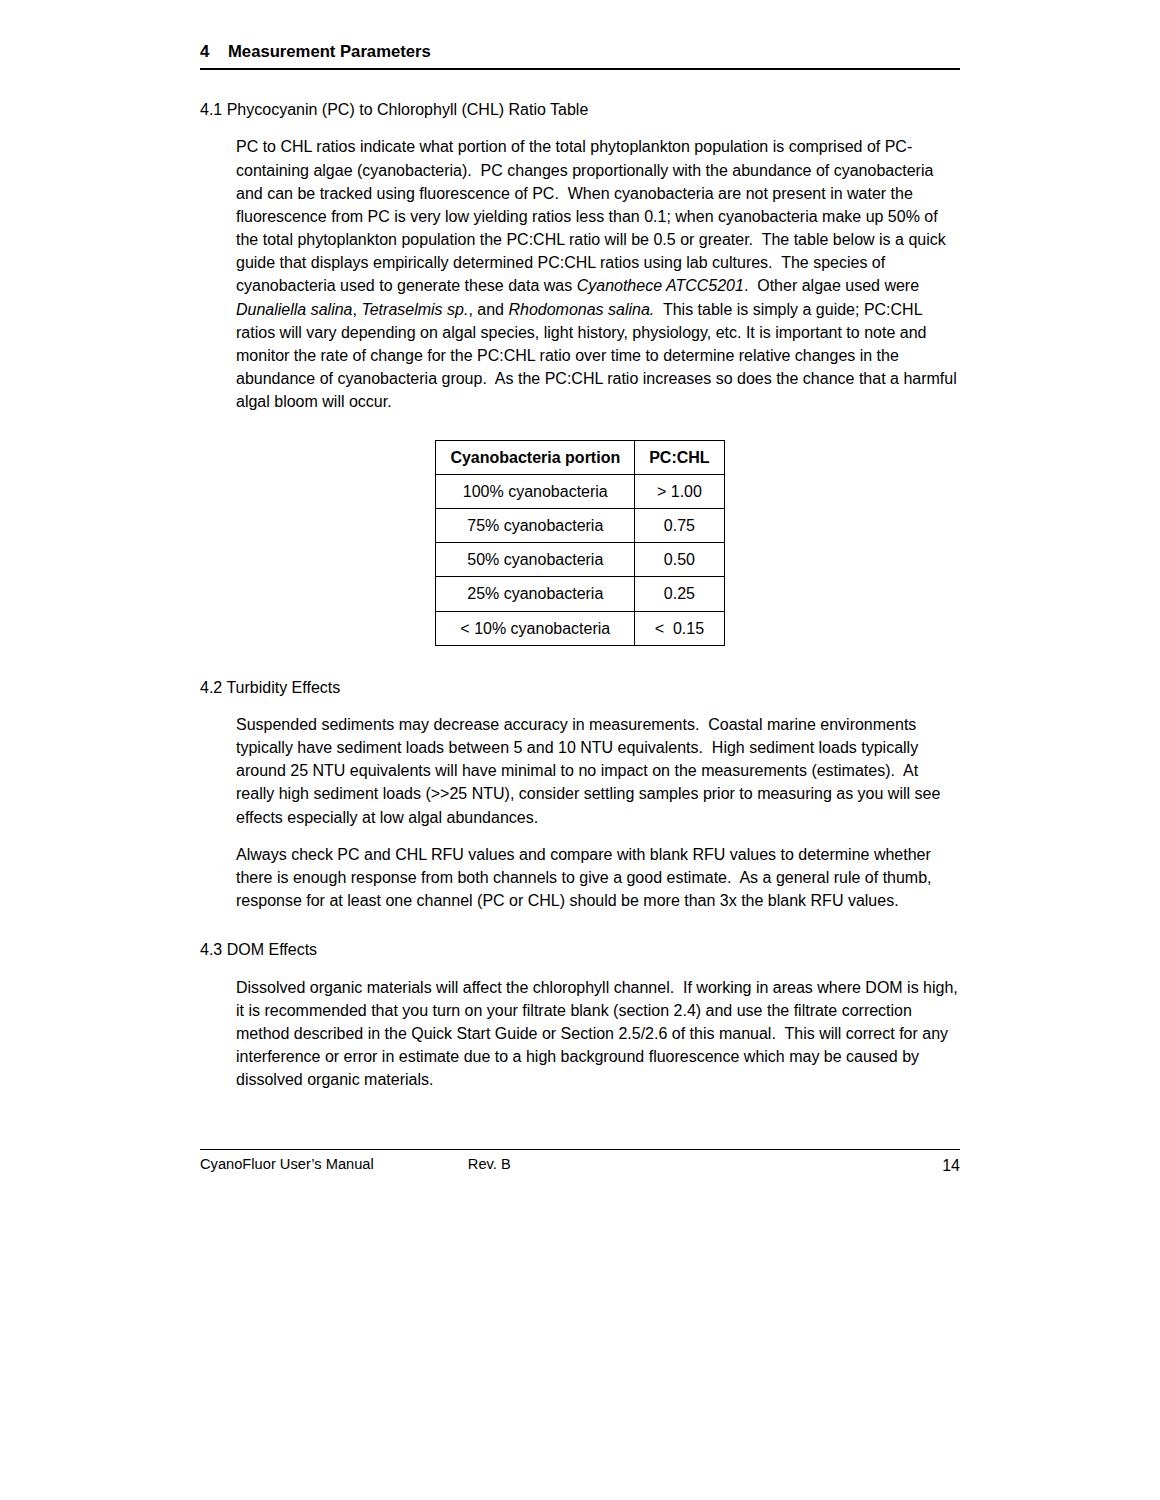4 Measurement Parameters
4.1 Phycocyanin (PC) to Chlorophyll (CHL) Ratio Table
PC to CHL ratios indicate what portion of the total phytoplankton population is comprised of PC-containing algae (cyanobacteria). PC changes proportionally with the abundance of cyanobacteria and can be tracked using fluorescence of PC. When cyanobacteria are not present in water the fluorescence from PC is very low yielding ratios less than 0.1; when cyanobacteria make up 50% of the total phytoplankton population the PC:CHL ratio will be 0.5 or greater. The table below is a quick guide that displays empirically determined PC:CHL ratios using lab cultures. The species of cyanobacteria used to generate these data was Cyanothece ATCC5201. Other algae used were Dunaliella salina, Tetraselmis sp., and Rhodomonas salina. This table is simply a guide; PC:CHL ratios will vary depending on algal species, light history, physiology, etc. It is important to note and monitor the rate of change for the PC:CHL ratio over time to determine relative changes in the abundance of cyanobacteria group. As the PC:CHL ratio increases so does the chance that a harmful algal bloom will occur.
| Cyanobacteria portion | PC:CHL |
| --- | --- |
| 100% cyanobacteria | > 1.00 |
| 75% cyanobacteria | 0.75 |
| 50% cyanobacteria | 0.50 |
| 25% cyanobacteria | 0.25 |
| < 10% cyanobacteria | < 0.15 |
4.2 Turbidity Effects
Suspended sediments may decrease accuracy in measurements. Coastal marine environments typically have sediment loads between 5 and 10 NTU equivalents. High sediment loads typically around 25 NTU equivalents will have minimal to no impact on the measurements (estimates). At really high sediment loads (>>25 NTU), consider settling samples prior to measuring as you will see effects especially at low algal abundances.
Always check PC and CHL RFU values and compare with blank RFU values to determine whether there is enough response from both channels to give a good estimate. As a general rule of thumb, response for at least one channel (PC or CHL) should be more than 3x the blank RFU values.
4.3 DOM Effects
Dissolved organic materials will affect the chlorophyll channel. If working in areas where DOM is high, it is recommended that you turn on your filtrate blank (section 2.4) and use the filtrate correction method described in the Quick Start Guide or Section 2.5/2.6 of this manual. This will correct for any interference or error in estimate due to a high background fluorescence which may be caused by dissolved organic materials.
CyanoFluor User’s Manual Rev. B 14